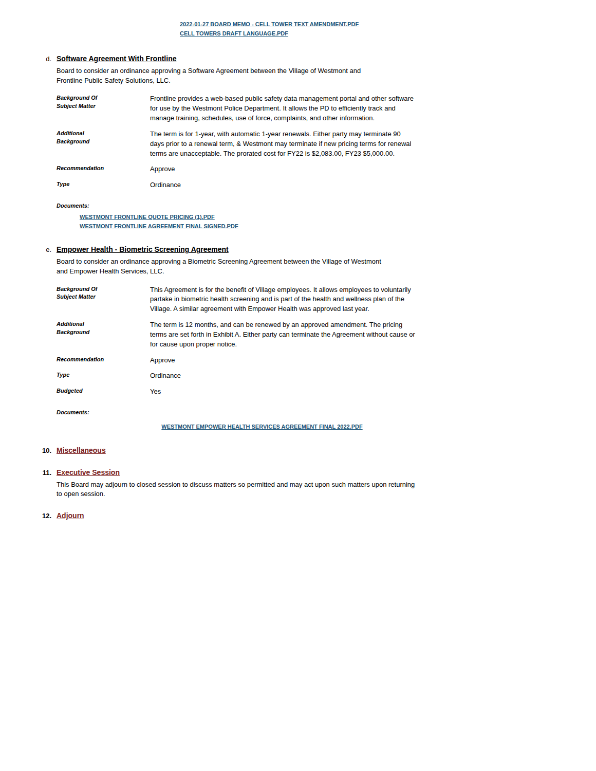2022-01-27 BOARD MEMO - CELL TOWER TEXT AMENDMENT.PDF CELL TOWERS DRAFT LANGUAGE.PDF
d.
Software Agreement With Frontline
Board to consider an ordinance approving a Software Agreement between the Village of Westmont and Frontline Public Safety Solutions, LLC.
| Background Of Subject Matter | Frontline provides a web-based public safety data management portal and other software for use by the Westmont Police Department. It allows the PD to efficiently track and manage training, schedules, use of force, complaints, and other information. |
| Additional Background | The term is for 1-year, with automatic 1-year renewals. Either party may terminate 90 days prior to a renewal term, & Westmont may terminate if new pricing terms for renewal terms are unacceptable. The prorated cost for FY22 is $2,083.00, FY23 $5,000.00. |
| Recommendation | Approve |
| Type | Ordinance |
Documents:
WESTMONT FRONTLINE QUOTE PRICING (1).PDF WESTMONT FRONTLINE AGREEMENT FINAL SIGNED.PDF
e.
Empower Health - Biometric Screening Agreement
Board to consider an ordinance approving a Biometric Screening Agreement between the Village of Westmont and Empower Health Services, LLC.
| Background Of Subject Matter | This Agreement is for the benefit of Village employees. It allows employees to voluntarily partake in biometric health screening and is part of the health and wellness plan of the Village. A similar agreement with Empower Health was approved last year. |
| Additional Background | The term is 12 months, and can be renewed by an approved amendment. The pricing terms are set forth in Exhibit A. Either party can terminate the Agreement without cause or for cause upon proper notice. |
| Recommendation | Approve |
| Type | Ordinance |
| Budgeted | Yes |
Documents:
WESTMONT EMPOWER HEALTH SERVICES AGREEMENT FINAL 2022.PDF
10.
Miscellaneous
11.
Executive Session
This Board may adjourn to closed session to discuss matters so permitted and may act upon such matters upon returning to open session.
12.
Adjourn